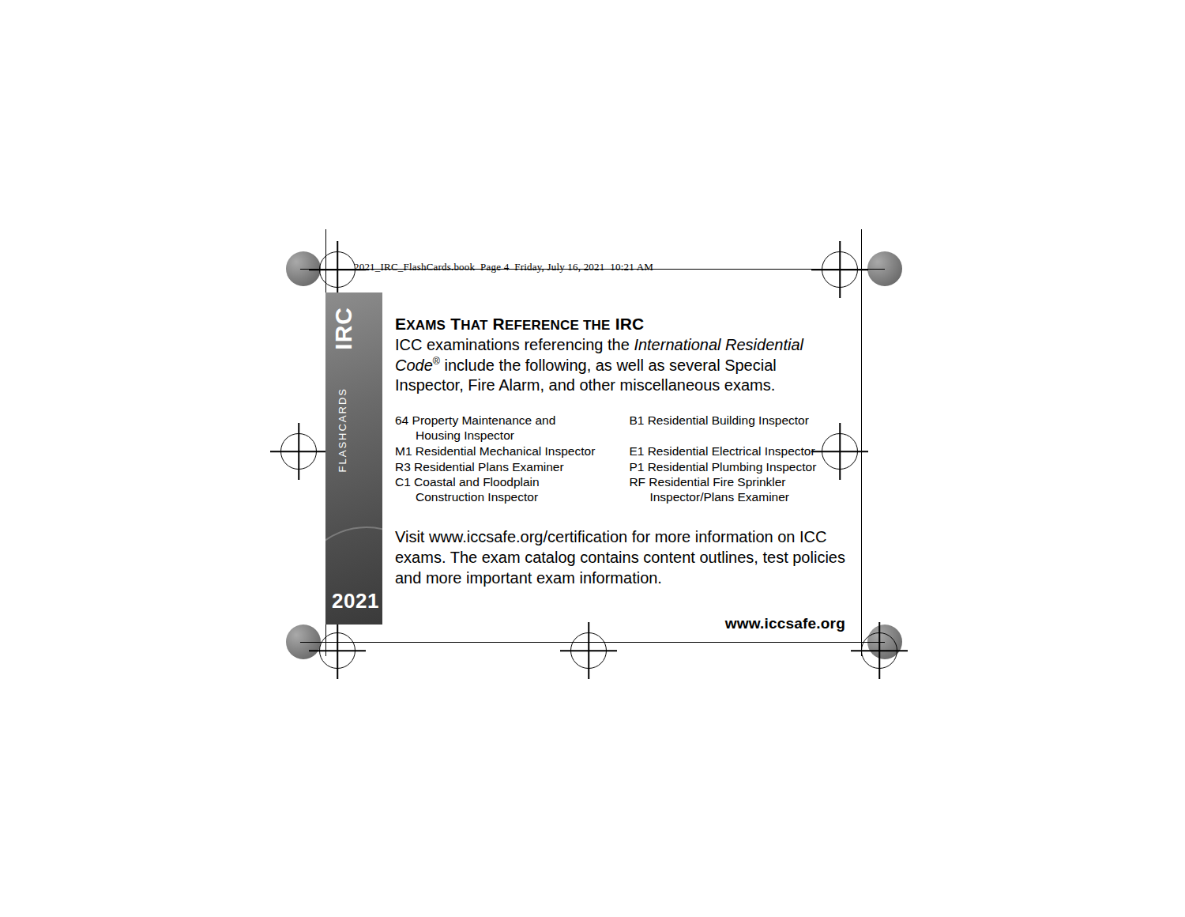2021_IRC_FlashCards.book Page 4 Friday, July 16, 2021 10:21 AM
IRC
FLASHCARDS
2021
EXAMS THAT REFERENCE THE IRC
ICC examinations referencing the International Residential Code® include the following, as well as several Special Inspector, Fire Alarm, and other miscellaneous exams.
| 64 Property Maintenance and Housing Inspector | B1 Residential Building Inspector |
| M1 Residential Mechanical Inspector | E1 Residential Electrical Inspector |
| R3 Residential Plans Examiner | P1 Residential Plumbing Inspector |
| C1 Coastal and Floodplain Construction Inspector | RF Residential Fire Sprinkler Inspector/Plans Examiner |
Visit www.iccsafe.org/certification for more information on ICC exams. The exam catalog contains content outlines, test policies and more important exam information.
www.iccsafe.org